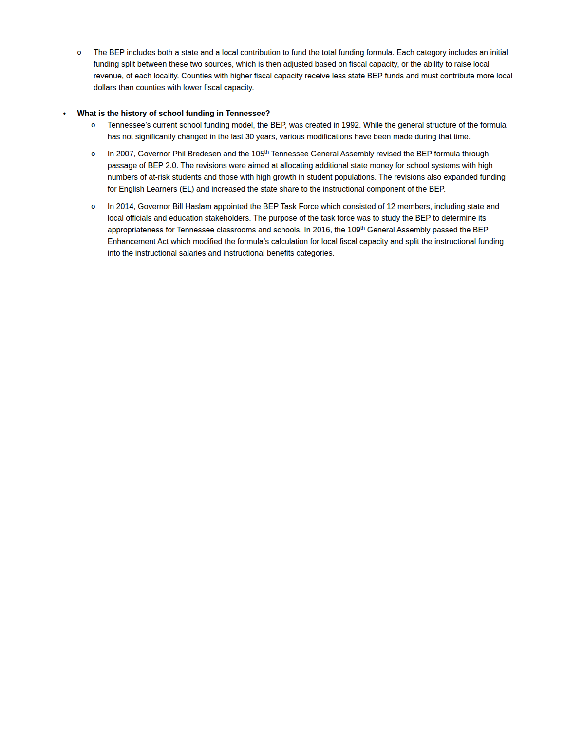The BEP includes both a state and a local contribution to fund the total funding formula. Each category includes an initial funding split between these two sources, which is then adjusted based on fiscal capacity, or the ability to raise local revenue, of each locality. Counties with higher fiscal capacity receive less state BEP funds and must contribute more local dollars than counties with lower fiscal capacity.
What is the history of school funding in Tennessee?
Tennessee’s current school funding model, the BEP, was created in 1992. While the general structure of the formula has not significantly changed in the last 30 years, various modifications have been made during that time.
In 2007, Governor Phil Bredesen and the 105th Tennessee General Assembly revised the BEP formula through passage of BEP 2.0. The revisions were aimed at allocating additional state money for school systems with high numbers of at-risk students and those with high growth in student populations. The revisions also expanded funding for English Learners (EL) and increased the state share to the instructional component of the BEP.
In 2014, Governor Bill Haslam appointed the BEP Task Force which consisted of 12 members, including state and local officials and education stakeholders. The purpose of the task force was to study the BEP to determine its appropriateness for Tennessee classrooms and schools. In 2016, the 109th General Assembly passed the BEP Enhancement Act which modified the formula’s calculation for local fiscal capacity and split the instructional funding into the instructional salaries and instructional benefits categories.